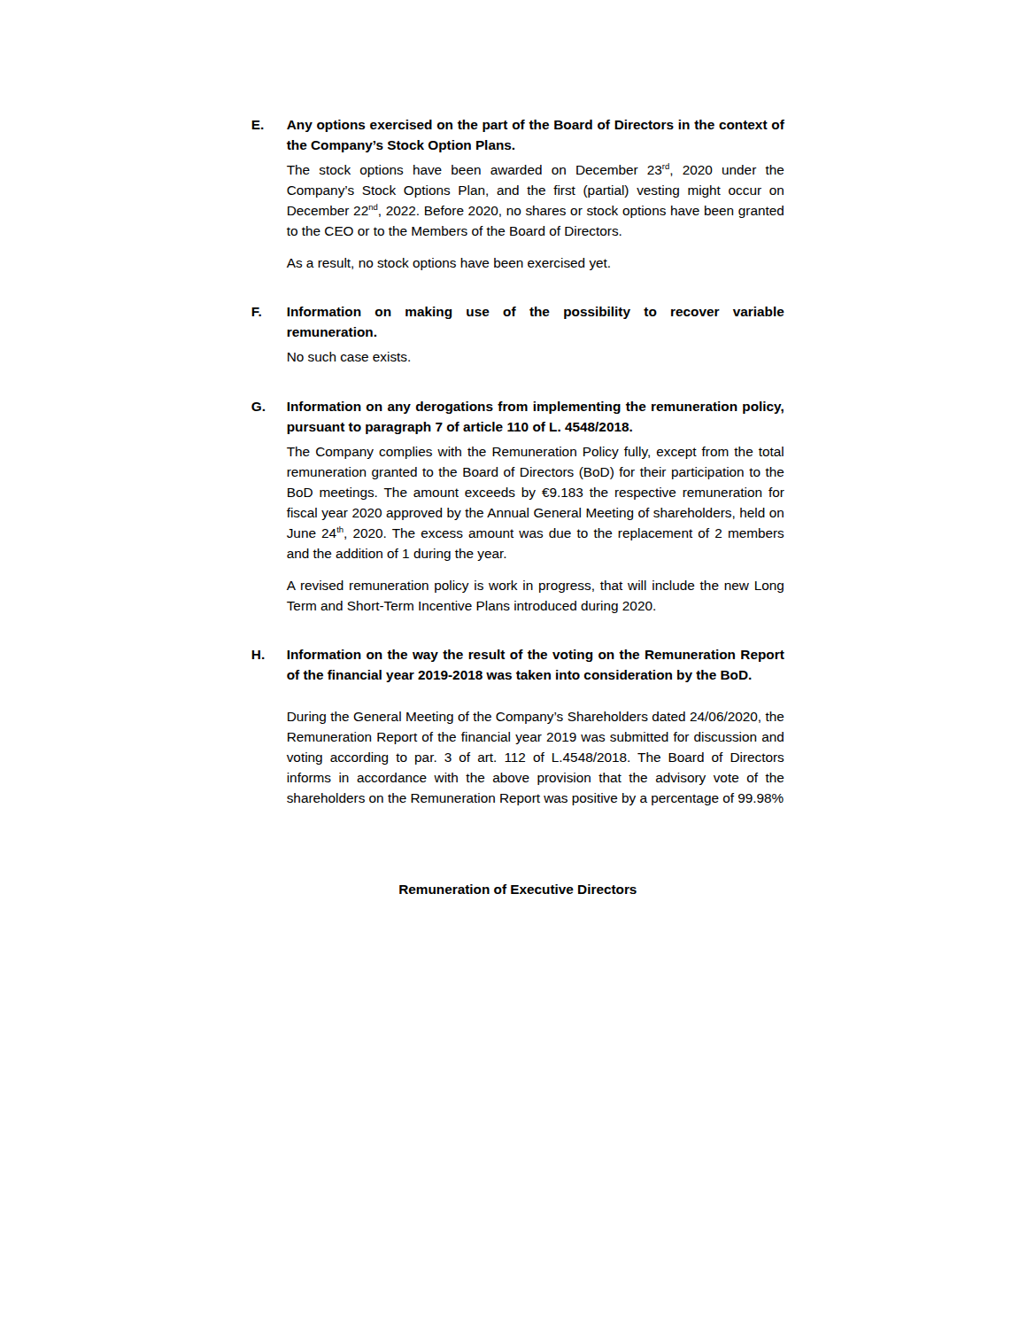E.
Any options exercised on the part of the Board of Directors in the context of the Company’s Stock Option Plans.
The stock options have been awarded on December 23rd, 2020 under the Company’s Stock Options Plan, and the first (partial) vesting might occur on December 22nd, 2022. Before 2020, no shares or stock options have been granted to the CEO or to the Members of the Board of Directors.
As a result, no stock options have been exercised yet.
F.
Information on making use of the possibility to recover variable remuneration.
No such case exists.
G.
Information on any derogations from implementing the remuneration policy, pursuant to paragraph 7 of article 110 of L. 4548/2018.
The Company complies with the Remuneration Policy fully, except from the total remuneration granted to the Board of Directors (BoD) for their participation to the BoD meetings. The amount exceeds by €9.183 the respective remuneration for fiscal year 2020 approved by the Annual General Meeting of shareholders, held on June 24th, 2020. The excess amount was due to the replacement of 2 members and the addition of 1 during the year.
A revised remuneration policy is work in progress, that will include the new Long Term and Short-Term Incentive Plans introduced during 2020.
H.
Information on the way the result of the voting on the Remuneration Report of the financial year 2019-2018 was taken into consideration by the BoD.
During the General Meeting of the Company’s Shareholders dated 24/06/2020, the Remuneration Report of the financial year 2019 was submitted for discussion and voting according to par. 3 of art. 112 of L.4548/2018. The Board of Directors informs in accordance with the above provision that the advisory vote of the shareholders on the Remuneration Report was positive by a percentage of 99.98%
Remuneration of Executive Directors